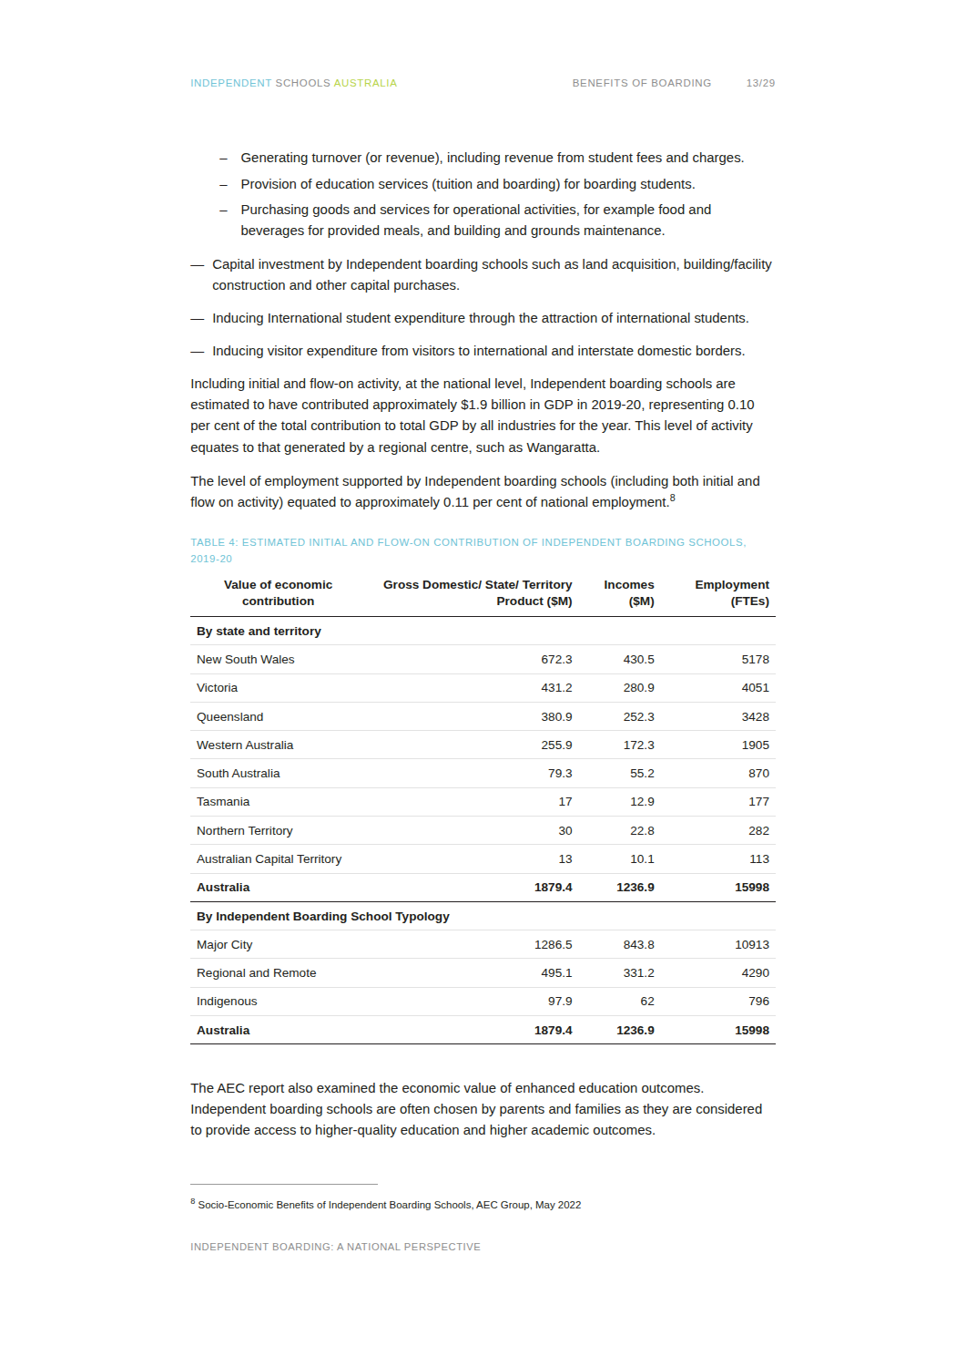INDEPENDENT SCHOOLS AUSTRALIA
BENEFITS OF BOARDING13/29
Generating turnover (or revenue), including revenue from student fees and charges.
Provision of education services (tuition and boarding) for boarding students.
Purchasing goods and services for operational activities, for example food and beverages for provided meals, and building and grounds maintenance.
Capital investment by Independent boarding schools such as land acquisition, building/facility construction and other capital purchases.
Inducing International student expenditure through the attraction of international students.
Inducing visitor expenditure from visitors to international and interstate domestic borders.
Including initial and flow-on activity, at the national level, Independent boarding schools are estimated to have contributed approximately $1.9 billion in GDP in 2019-20, representing 0.10 per cent of the total contribution to total GDP by all industries for the year. This level of activity equates to that generated by a regional centre, such as Wangaratta.
The level of employment supported by Independent boarding schools (including both initial and flow on activity) equated to approximately 0.11 per cent of national employment.8
Table 4: Estimated initial and flow-on contribution of Independent boarding schools, 2019-20
| Value of economic contribution | Gross Domestic/ State/ Territory Product ($M) | Incomes ($M) | Employment (FTEs) |
| --- | --- | --- | --- |
| By state and territory |
| New South Wales | 672.3 | 430.5 | 5178 |
| Victoria | 431.2 | 280.9 | 4051 |
| Queensland | 380.9 | 252.3 | 3428 |
| Western Australia | 255.9 | 172.3 | 1905 |
| South Australia | 79.3 | 55.2 | 870 |
| Tasmania | 17 | 12.9 | 177 |
| Northern Territory | 30 | 22.8 | 282 |
| Australian Capital Territory | 13 | 10.1 | 113 |
| Australia | 1879.4 | 1236.9 | 15998 |
| By Independent Boarding School Typology |
| Major City | 1286.5 | 843.8 | 10913 |
| Regional and Remote | 495.1 | 331.2 | 4290 |
| Indigenous | 97.9 | 62 | 796 |
| Australia | 1879.4 | 1236.9 | 15998 |
The AEC report also examined the economic value of enhanced education outcomes. Independent boarding schools are often chosen by parents and families as they are considered to provide access to higher-quality education and higher academic outcomes.
8 Socio-Economic Benefits of Independent Boarding Schools, AEC Group, May 2022
Independent Boarding: A National Perspective